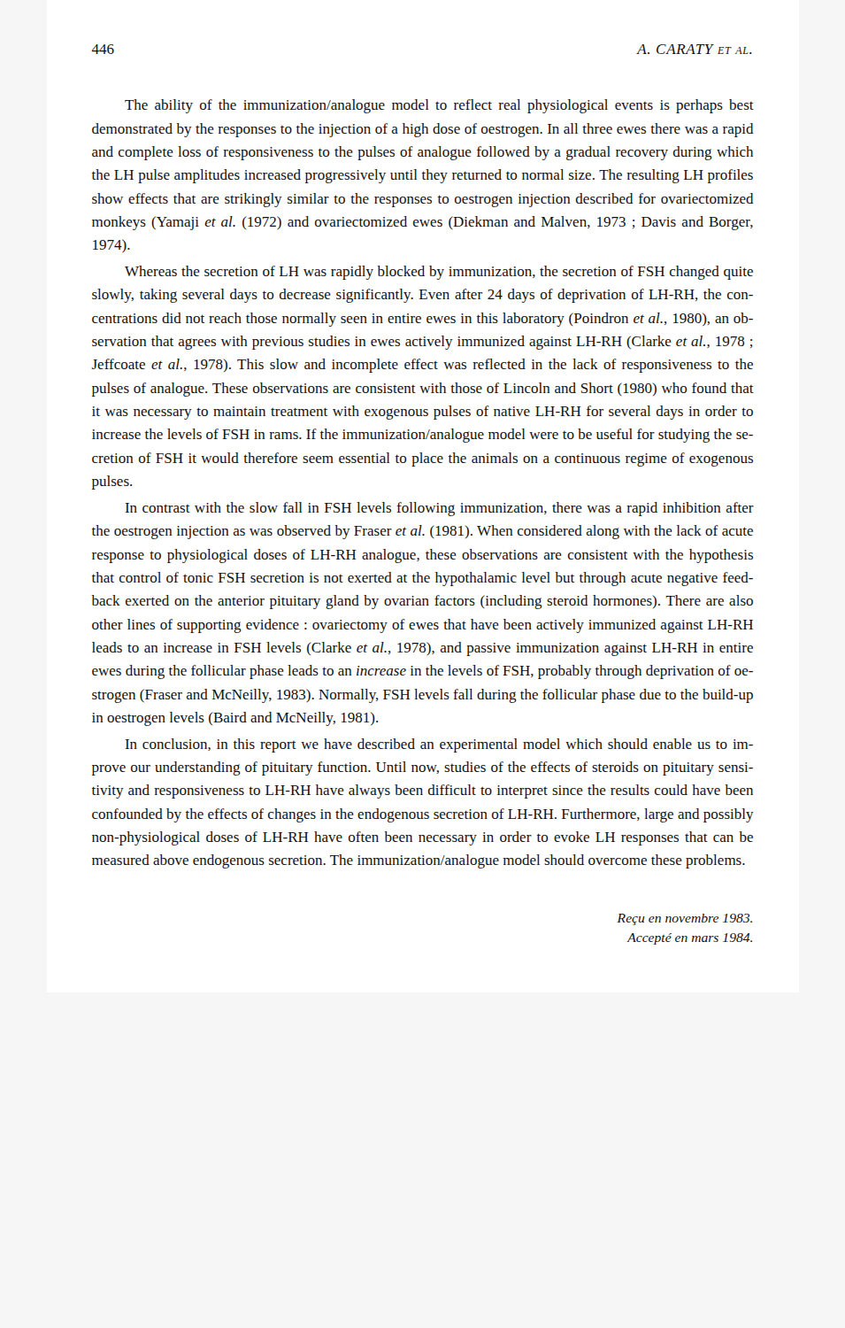446 A. CARATY et al.
The ability of the immunization/analogue model to reflect real physiological events is perhaps best demonstrated by the responses to the injection of a high dose of oestrogen. In all three ewes there was a rapid and complete loss of responsiveness to the pulses of analogue followed by a gradual recovery during which the LH pulse amplitudes increased progressively until they returned to normal size. The resulting LH profiles show effects that are strikingly similar to the responses to oestrogen injection described for ovariectomized monkeys (Yamaji et al. (1972) and ovariectomized ewes (Diekman and Malven, 1973 ; Davis and Borger, 1974).
Whereas the secretion of LH was rapidly blocked by immunization, the secretion of FSH changed quite slowly, taking several days to decrease significantly. Even after 24 days of deprivation of LH-RH, the concentrations did not reach those normally seen in entire ewes in this laboratory (Poindron et al., 1980), an observation that agrees with previous studies in ewes actively immunized against LH-RH (Clarke et al., 1978 ; Jeffcoate et al., 1978). This slow and incomplete effect was reflected in the lack of responsiveness to the pulses of analogue. These observations are consistent with those of Lincoln and Short (1980) who found that it was necessary to maintain treatment with exogenous pulses of native LH-RH for several days in order to increase the levels of FSH in rams. If the immunization/analogue model were to be useful for studying the secretion of FSH it would therefore seem essential to place the animals on a continuous regime of exogenous pulses.
In contrast with the slow fall in FSH levels following immunization, there was a rapid inhibition after the oestrogen injection as was observed by Fraser et al. (1981). When considered along with the lack of acute response to physiological doses of LH-RH analogue, these observations are consistent with the hypothesis that control of tonic FSH secretion is not exerted at the hypothalamic level but through acute negative feedback exerted on the anterior pituitary gland by ovarian factors (including steroid hormones). There are also other lines of supporting evidence : ovariectomy of ewes that have been actively immunized against LH-RH leads to an increase in FSH levels (Clarke et al., 1978), and passive immunization against LH-RH in entire ewes during the follicular phase leads to an increase in the levels of FSH, probably through deprivation of oestrogen (Fraser and McNeilly, 1983). Normally, FSH levels fall during the follicular phase due to the build-up in oestrogen levels (Baird and McNeilly, 1981).
In conclusion, in this report we have described an experimental model which should enable us to improve our understanding of pituitary function. Until now, studies of the effects of steroids on pituitary sensitivity and responsiveness to LH-RH have always been difficult to interpret since the results could have been confounded by the effects of changes in the endogenous secretion of LH-RH. Furthermore, large and possibly non-physiological doses of LH-RH have often been necessary in order to evoke LH responses that can be measured above endogenous secretion. The immunization/analogue model should overcome these problems.
Reçu en novembre 1983. Accepté en mars 1984.